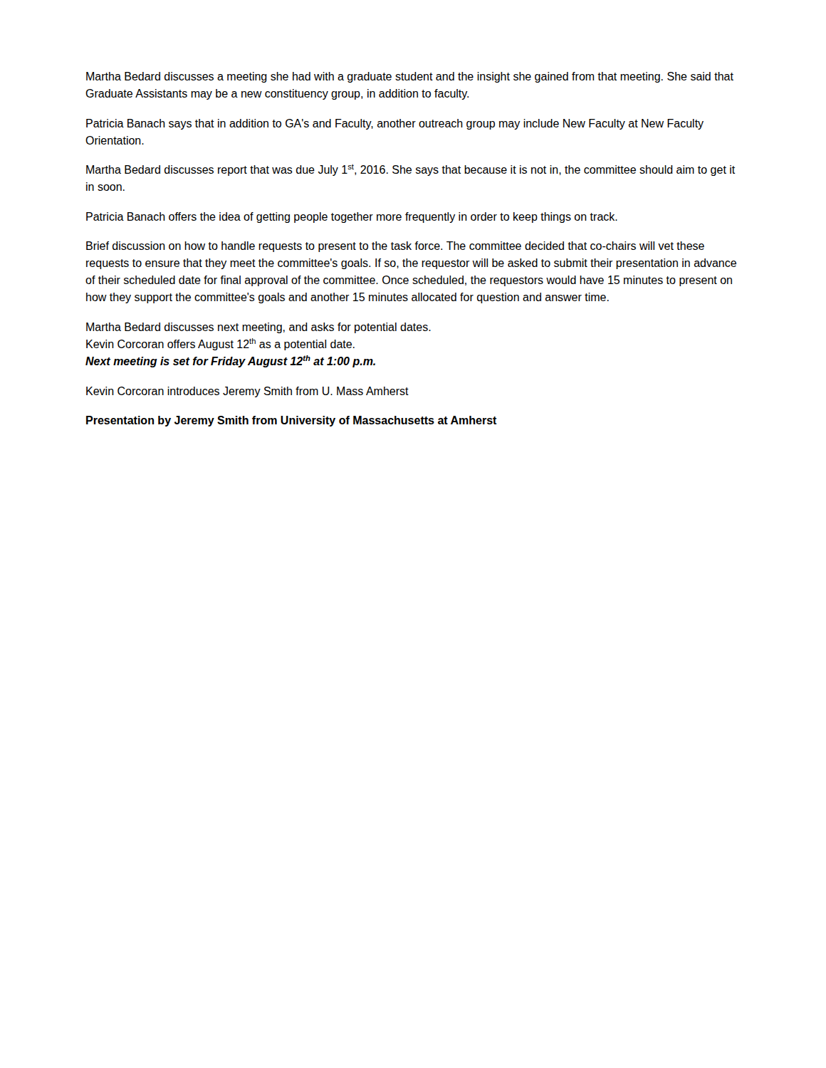Martha Bedard discusses a meeting she had with a graduate student and the insight she gained from that meeting. She said that Graduate Assistants may be a new constituency group, in addition to faculty.
Patricia Banach says that in addition to GA's and Faculty, another outreach group may include New Faculty at New Faculty Orientation.
Martha Bedard discusses report that was due July 1st, 2016. She says that because it is not in, the committee should aim to get it in soon.
Patricia Banach offers the idea of getting people together more frequently in order to keep things on track.
Brief discussion on how to handle requests to present to the task force. The committee decided that co-chairs will vet these requests to ensure that they meet the committee's goals. If so, the requestor will be asked to submit their presentation in advance of their scheduled date for final approval of the committee. Once scheduled, the requestors would have 15 minutes to present on how they support the committee's goals and another 15 minutes allocated for question and answer time.
Martha Bedard discusses next meeting, and asks for potential dates.
Kevin Corcoran offers August 12th as a potential date.
Next meeting is set for Friday August 12th at 1:00 p.m.
Kevin Corcoran introduces Jeremy Smith from U. Mass Amherst
Presentation by Jeremy Smith from University of Massachusetts at Amherst